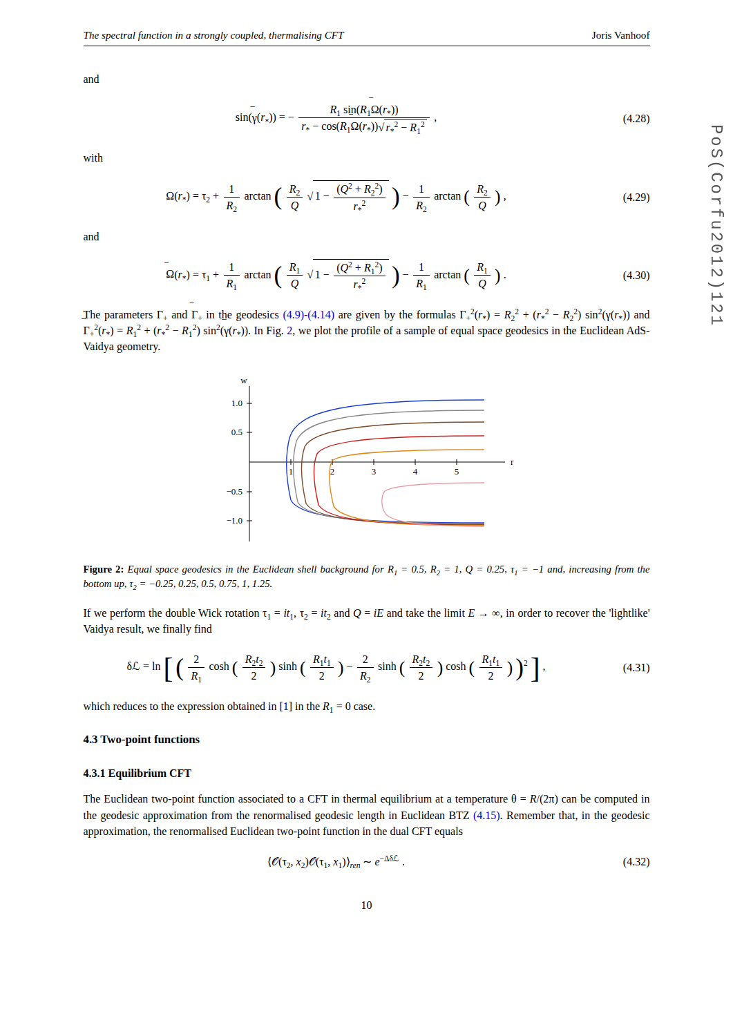The spectral function in a strongly coupled, thermalising CFT Joris Vanhoof
PoS(Corfu2012)121
and
sin(γ̅(r*)) = − R1 sin(R1Ω̅(r*)) r* − cos(R1Ω̅(r*))r*2 − R12 ,
(4.28)
with
Ω(r*) = τ2 + 1 R2 arctan ( R2 Q 1 − (Q2 + R22) r*2 ) − 1 R2 arctan ( R2 Q ) ,
(4.29)
and
Ω̅(r*) = τ1 + 1 R1 arctan ( R1 Q 1 − (Q2 + R12) r*2 ) − 1 R1 arctan ( R1 Q ) .
(4.30)
The parameters Γ+ and Γ̅+ in the geodesics (4.9)-(4.14) are given by the formulas Γ+2(r*) = R22 + (r*2 − R22) sin2(γ(r*)) and Γ̅+2(r*) = R12 + (r*2 − R12) sin2(γ̅(r*)). In Fig. 2, we plot the profile of a sample of equal space geodesics in the Euclidean AdS-Vaidya geometry.
w r 1.0 0.5 −0.5 −1.0 1 2 3 4 5
Figure 2: Equal space geodesics in the Euclidean shell background for R1 = 0.5, R2 = 1, Q = 0.25, τ1 = −1 and, increasing from the bottom up, τ2 = −0.25, 0.25, 0.5, 0.75, 1, 1.25.
If we perform the double Wick rotation τ1 = it1, τ2 = it2 and Q = iE and take the limit E → ∞, in order to recover the 'lightlike' Vaidya result, we finally find
δℒ = ln [ ( 2 R1 cosh ( R2t22 ) sinh ( R1t12 ) − 2 R2 sinh ( R2t22 ) cosh ( R1t12 ) )2 ] ,
(4.31)
which reduces to the expression obtained in [1] in the R1 = 0 case.
4.3 Two-point functions
4.3.1 Equilibrium CFT
The Euclidean two-point function associated to a CFT in thermal equilibrium at a temperature θ = R/(2π) can be computed in the geodesic approximation from the renormalised geodesic length in Euclidean BTZ (4.15). Remember that, in the geodesic approximation, the renormalised Euclidean two-point function in the dual CFT equals
⟨𝒪(τ2, x2)𝒪(τ1, x1)⟩ren ∼ e−Δδℒ .
(4.32)
10